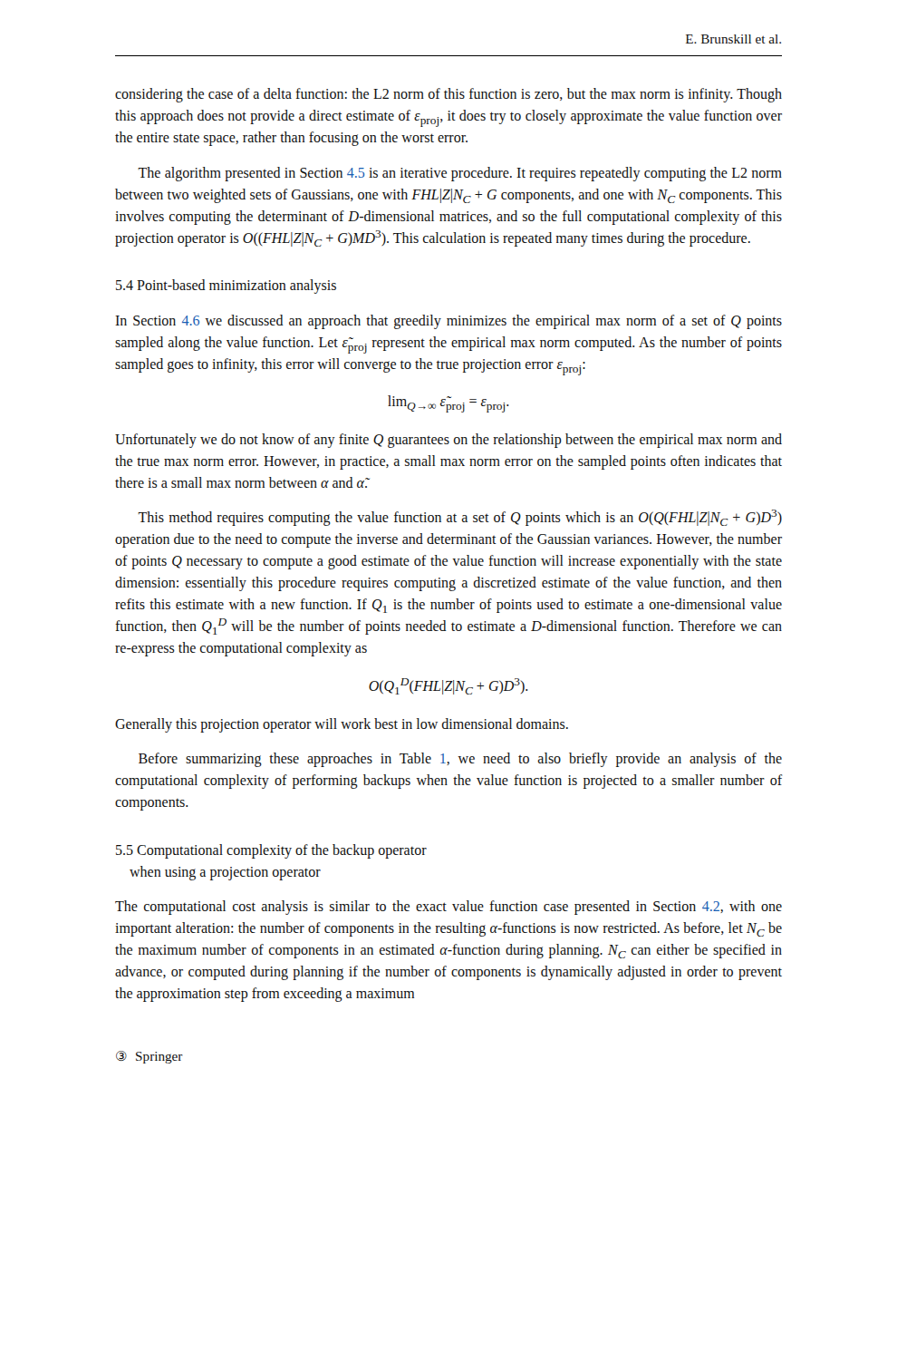E. Brunskill et al.
considering the case of a delta function: the L2 norm of this function is zero, but the max norm is infinity. Though this approach does not provide a direct estimate of εproj, it does try to closely approximate the value function over the entire state space, rather than focusing on the worst error.
The algorithm presented in Section 4.5 is an iterative procedure. It requires repeatedly computing the L2 norm between two weighted sets of Gaussians, one with FHL|Z|NC + G components, and one with NC components. This involves computing the determinant of D-dimensional matrices, and so the full computational complexity of this projection operator is O((FHL|Z|NC + G)MD3). This calculation is repeated many times during the procedure.
5.4 Point-based minimization analysis
In Section 4.6 we discussed an approach that greedily minimizes the empirical max norm of a set of Q points sampled along the value function. Let ε̃proj represent the empirical max norm computed. As the number of points sampled goes to infinity, this error will converge to the true projection error εproj:
limQ→∞ ε̃proj = εproj.
Unfortunately we do not know of any finite Q guarantees on the relationship between the empirical max norm and the true max norm error. However, in practice, a small max norm error on the sampled points often indicates that there is a small max norm between α and α̃.
This method requires computing the value function at a set of Q points which is an O(Q(FHL|Z|NC + G)D3) operation due to the need to compute the inverse and determinant of the Gaussian variances. However, the number of points Q necessary to compute a good estimate of the value function will increase exponentially with the state dimension: essentially this procedure requires computing a discretized estimate of the value function, and then refits this estimate with a new function. If Q1 is the number of points used to estimate a one-dimensional value function, then Q1D will be the number of points needed to estimate a D-dimensional function. Therefore we can re-express the computational complexity as
O(Q1D(FHL|Z|NC + G)D3).
Generally this projection operator will work best in low dimensional domains.
Before summarizing these approaches in Table 1, we need to also briefly provide an analysis of the computational complexity of performing backups when the value function is projected to a smaller number of components.
5.5 Computational complexity of the backup operator
when using a projection operator
The computational cost analysis is similar to the exact value function case presented in Section 4.2, with one important alteration: the number of components in the resulting α-functions is now restricted. As before, let NC be the maximum number of components in an estimated α-function during planning. NC can either be specified in advance, or computed during planning if the number of components is dynamically adjusted in order to prevent the approximation step from exceeding a maximum
③ Springer